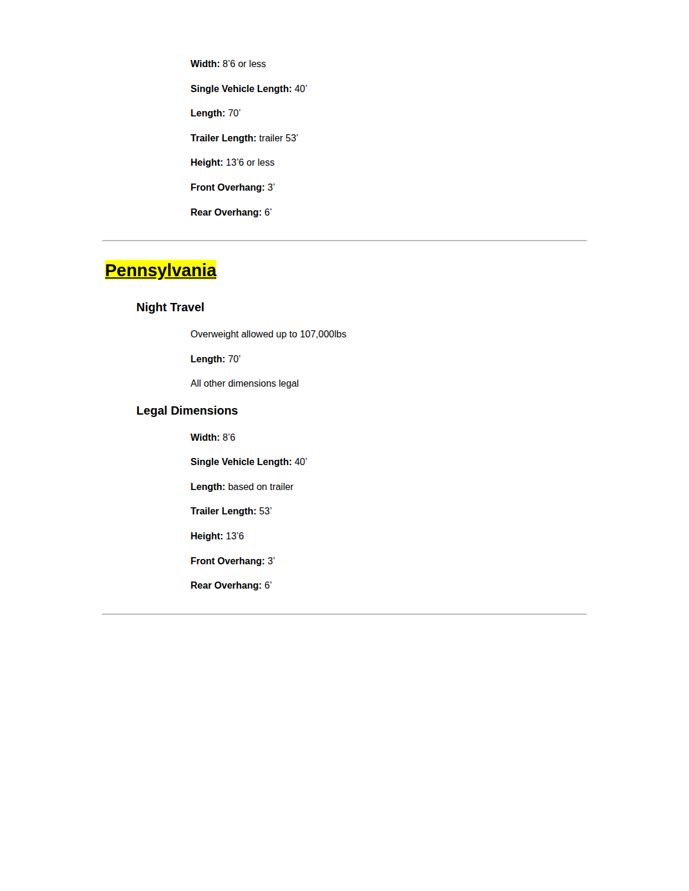Width: 8’6 or less
Single Vehicle Length: 40’
Length: 70’
Trailer Length: trailer 53’
Height: 13’6 or less
Front Overhang: 3’
Rear Overhang: 6’
Pennsylvania
Night Travel
Overweight allowed up to 107,000lbs
Length: 70’
All other dimensions legal
Legal Dimensions
Width: 8’6
Single Vehicle Length: 40’
Length: based on trailer
Trailer Length: 53’
Height: 13’6
Front Overhang: 3’
Rear Overhang: 6’